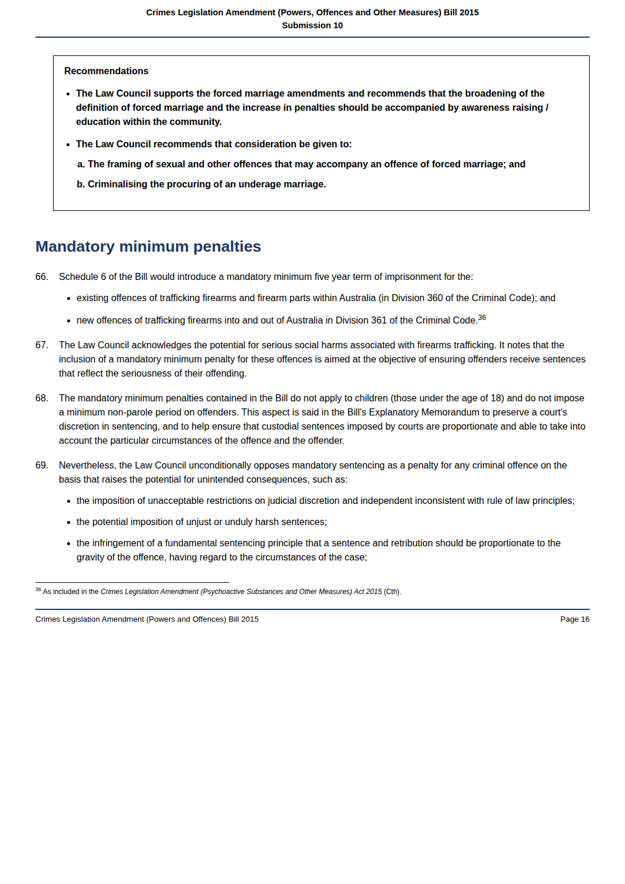Crimes Legislation Amendment (Powers, Offences and Other Measures) Bill 2015
Submission 10
Recommendations
The Law Council supports the forced marriage amendments and recommends that the broadening of the definition of forced marriage and the increase in penalties should be accompanied by awareness raising / education within the community.
The Law Council recommends that consideration be given to:
The framing of sexual and other offences that may accompany an offence of forced marriage; and
Criminalising the procuring of an underage marriage.
Mandatory minimum penalties
Schedule 6 of the Bill would introduce a mandatory minimum five year term of imprisonment for the:
existing offences of trafficking firearms and firearm parts within Australia (in Division 360 of the Criminal Code); and
new offences of trafficking firearms into and out of Australia in Division 361 of the Criminal Code.36
The Law Council acknowledges the potential for serious social harms associated with firearms trafficking. It notes that the inclusion of a mandatory minimum penalty for these offences is aimed at the objective of ensuring offenders receive sentences that reflect the seriousness of their offending.
The mandatory minimum penalties contained in the Bill do not apply to children (those under the age of 18) and do not impose a minimum non-parole period on offenders. This aspect is said in the Bill's Explanatory Memorandum to preserve a court's discretion in sentencing, and to help ensure that custodial sentences imposed by courts are proportionate and able to take into account the particular circumstances of the offence and the offender.
Nevertheless, the Law Council unconditionally opposes mandatory sentencing as a penalty for any criminal offence on the basis that raises the potential for unintended consequences, such as:
the imposition of unacceptable restrictions on judicial discretion and independent inconsistent with rule of law principles;
the potential imposition of unjust or unduly harsh sentences;
the infringement of a fundamental sentencing principle that a sentence and retribution should be proportionate to the gravity of the offence, having regard to the circumstances of the case;
36 As included in the Crimes Legislation Amendment (Psychoactive Substances and Other Measures) Act 2015 (Cth).
Crimes Legislation Amendment (Powers and Offences) Bill 2015 Page 16